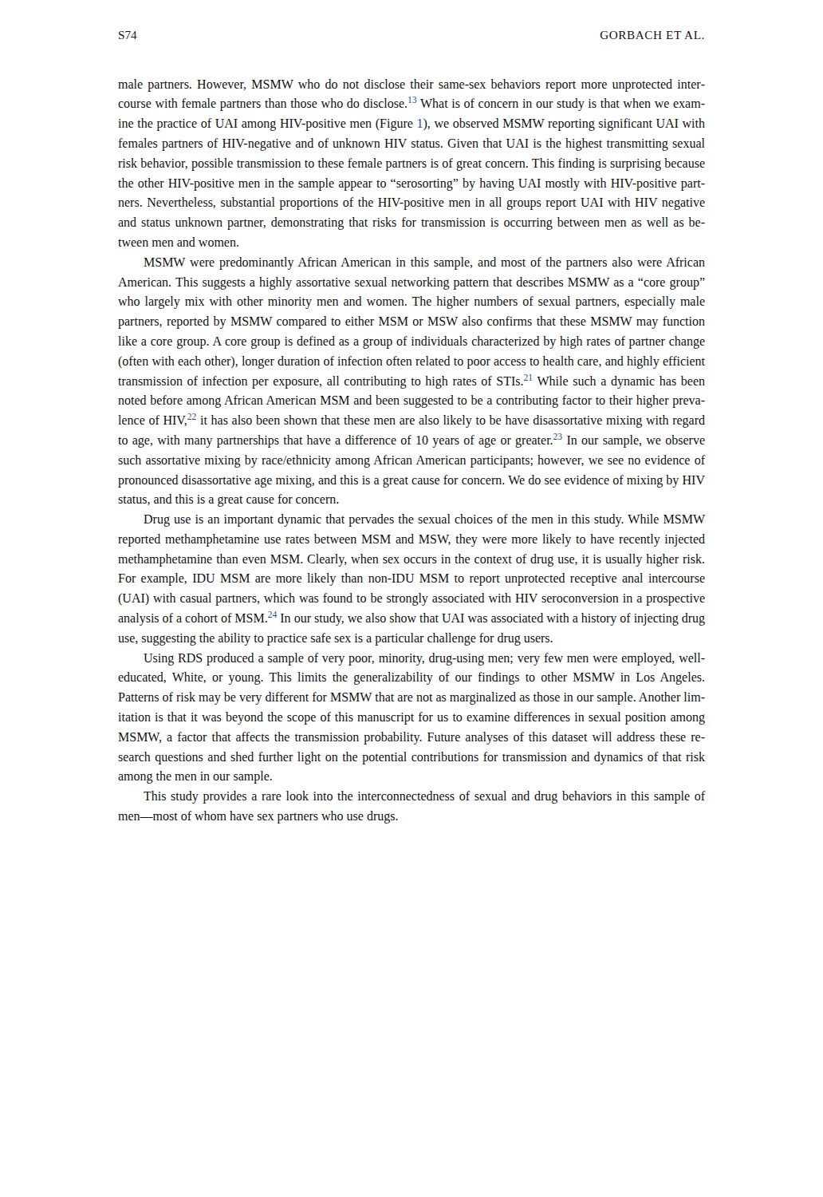S74 GORBACH ET AL.
male partners. However, MSMW who do not disclose their same-sex behaviors report more unprotected intercourse with female partners than those who do disclose.13 What is of concern in our study is that when we examine the practice of UAI among HIV-positive men (Figure 1), we observed MSMW reporting significant UAI with females partners of HIV-negative and of unknown HIV status. Given that UAI is the highest transmitting sexual risk behavior, possible transmission to these female partners is of great concern. This finding is surprising because the other HIV-positive men in the sample appear to “serosorting” by having UAI mostly with HIV-positive partners. Nevertheless, substantial proportions of the HIV-positive men in all groups report UAI with HIV negative and status unknown partner, demonstrating that risks for transmission is occurring between men as well as between men and women.
MSMW were predominantly African American in this sample, and most of the partners also were African American. This suggests a highly assortative sexual networking pattern that describes MSMW as a “core group” who largely mix with other minority men and women. The higher numbers of sexual partners, especially male partners, reported by MSMW compared to either MSM or MSW also confirms that these MSMW may function like a core group. A core group is defined as a group of individuals characterized by high rates of partner change (often with each other), longer duration of infection often related to poor access to health care, and highly efficient transmission of infection per exposure, all contributing to high rates of STIs.21 While such a dynamic has been noted before among African American MSM and been suggested to be a contributing factor to their higher prevalence of HIV,22 it has also been shown that these men are also likely to be have disassortative mixing with regard to age, with many partnerships that have a difference of 10 years of age or greater.23 In our sample, we observe such assortative mixing by race/ethnicity among African American participants; however, we see no evidence of pronounced disassortative age mixing, and this is a great cause for concern. We do see evidence of mixing by HIV status, and this is a great cause for concern.
Drug use is an important dynamic that pervades the sexual choices of the men in this study. While MSMW reported methamphetamine use rates between MSM and MSW, they were more likely to have recently injected methamphetamine than even MSM. Clearly, when sex occurs in the context of drug use, it is usually higher risk. For example, IDU MSM are more likely than non-IDU MSM to report unprotected receptive anal intercourse (UAI) with casual partners, which was found to be strongly associated with HIV seroconversion in a prospective analysis of a cohort of MSM.24 In our study, we also show that UAI was associated with a history of injecting drug use, suggesting the ability to practice safe sex is a particular challenge for drug users.
Using RDS produced a sample of very poor, minority, drug-using men; very few men were employed, well-educated, White, or young. This limits the generalizability of our findings to other MSMW in Los Angeles. Patterns of risk may be very different for MSMW that are not as marginalized as those in our sample. Another limitation is that it was beyond the scope of this manuscript for us to examine differences in sexual position among MSMW, a factor that affects the transmission probability. Future analyses of this dataset will address these research questions and shed further light on the potential contributions for transmission and dynamics of that risk among the men in our sample.
This study provides a rare look into the interconnectedness of sexual and drug behaviors in this sample of men—most of whom have sex partners who use drugs.